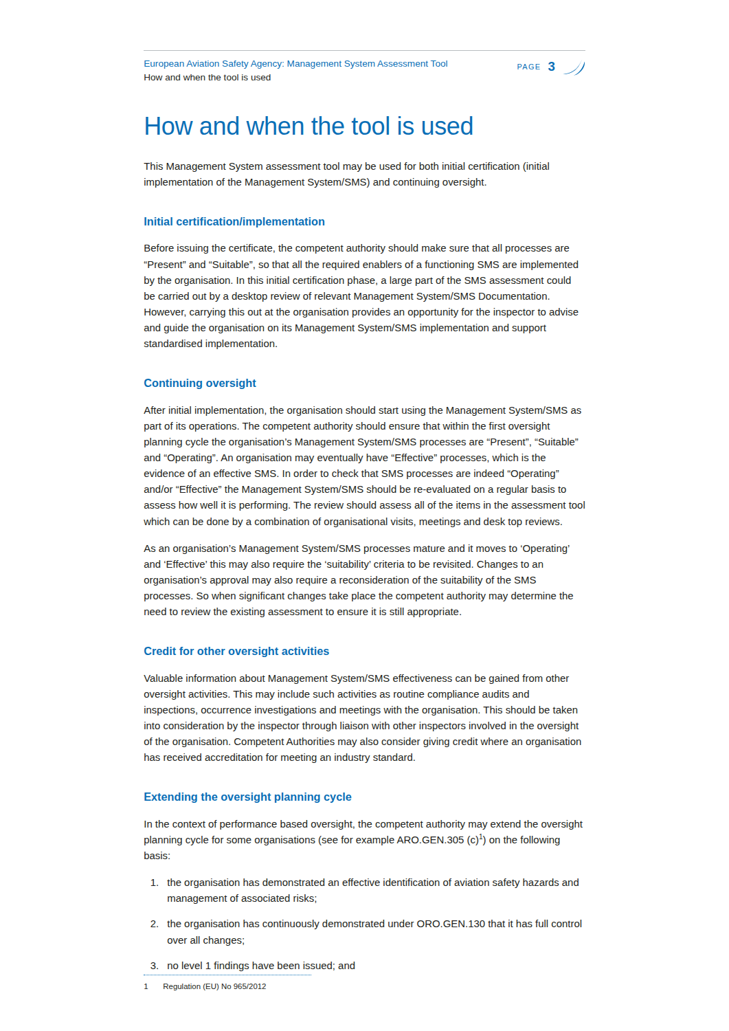European Aviation Safety Agency: Management System Assessment Tool
How and when the tool is used
Page 3
How and when the tool is used
This Management System assessment tool may be used for both initial certification (initial implementation of the Management System/SMS) and continuing oversight.
Initial certification/implementation
Before issuing the certificate, the competent authority should make sure that all processes are “Present” and “Suitable”, so that all the required enablers of a functioning SMS are implemented by the organisation. In this initial certification phase, a large part of the SMS assessment could be carried out by a desktop review of relevant Management System/SMS Documentation. However, carrying this out at the organisation provides an opportunity for the inspector to advise and guide the organisation on its Management System/SMS implementation and support standardised implementation.
Continuing oversight
After initial implementation, the organisation should start using the Management System/SMS as part of its operations. The competent authority should ensure that within the first oversight planning cycle the organisation’s Management System/SMS processes are “Present”, “Suitable” and “Operating”. An organisation may eventually have “Effective” processes, which is the evidence of an effective SMS. In order to check that SMS processes are indeed “Operating” and/or “Effective” the Management System/SMS should be re-evaluated on a regular basis to assess how well it is performing. The review should assess all of the items in the assessment tool which can be done by a combination of organisational visits, meetings and desk top reviews.
As an organisation’s Management System/SMS processes mature and it moves to ‘Operating’ and ‘Effective’ this may also require the ‘suitability’ criteria to be revisited. Changes to an organisation’s approval may also require a reconsideration of the suitability of the SMS processes. So when significant changes take place the competent authority may determine the need to review the existing assessment to ensure it is still appropriate.
Credit for other oversight activities
Valuable information about Management System/SMS effectiveness can be gained from other oversight activities. This may include such activities as routine compliance audits and inspections, occurrence investigations and meetings with the organisation. This should be taken into consideration by the inspector through liaison with other inspectors involved in the oversight of the organisation. Competent Authorities may also consider giving credit where an organisation has received accreditation for meeting an industry standard.
Extending the oversight planning cycle
In the context of performance based oversight, the competent authority may extend the oversight planning cycle for some organisations (see for example ARO.GEN.305 (c)1) on the following basis:
the organisation has demonstrated an effective identification of aviation safety hazards and management of associated risks;
the organisation has continuously demonstrated under ORO.GEN.130 that it has full control over all changes;
no level 1 findings have been issued; and
1
Regulation (EU) No 965/2012